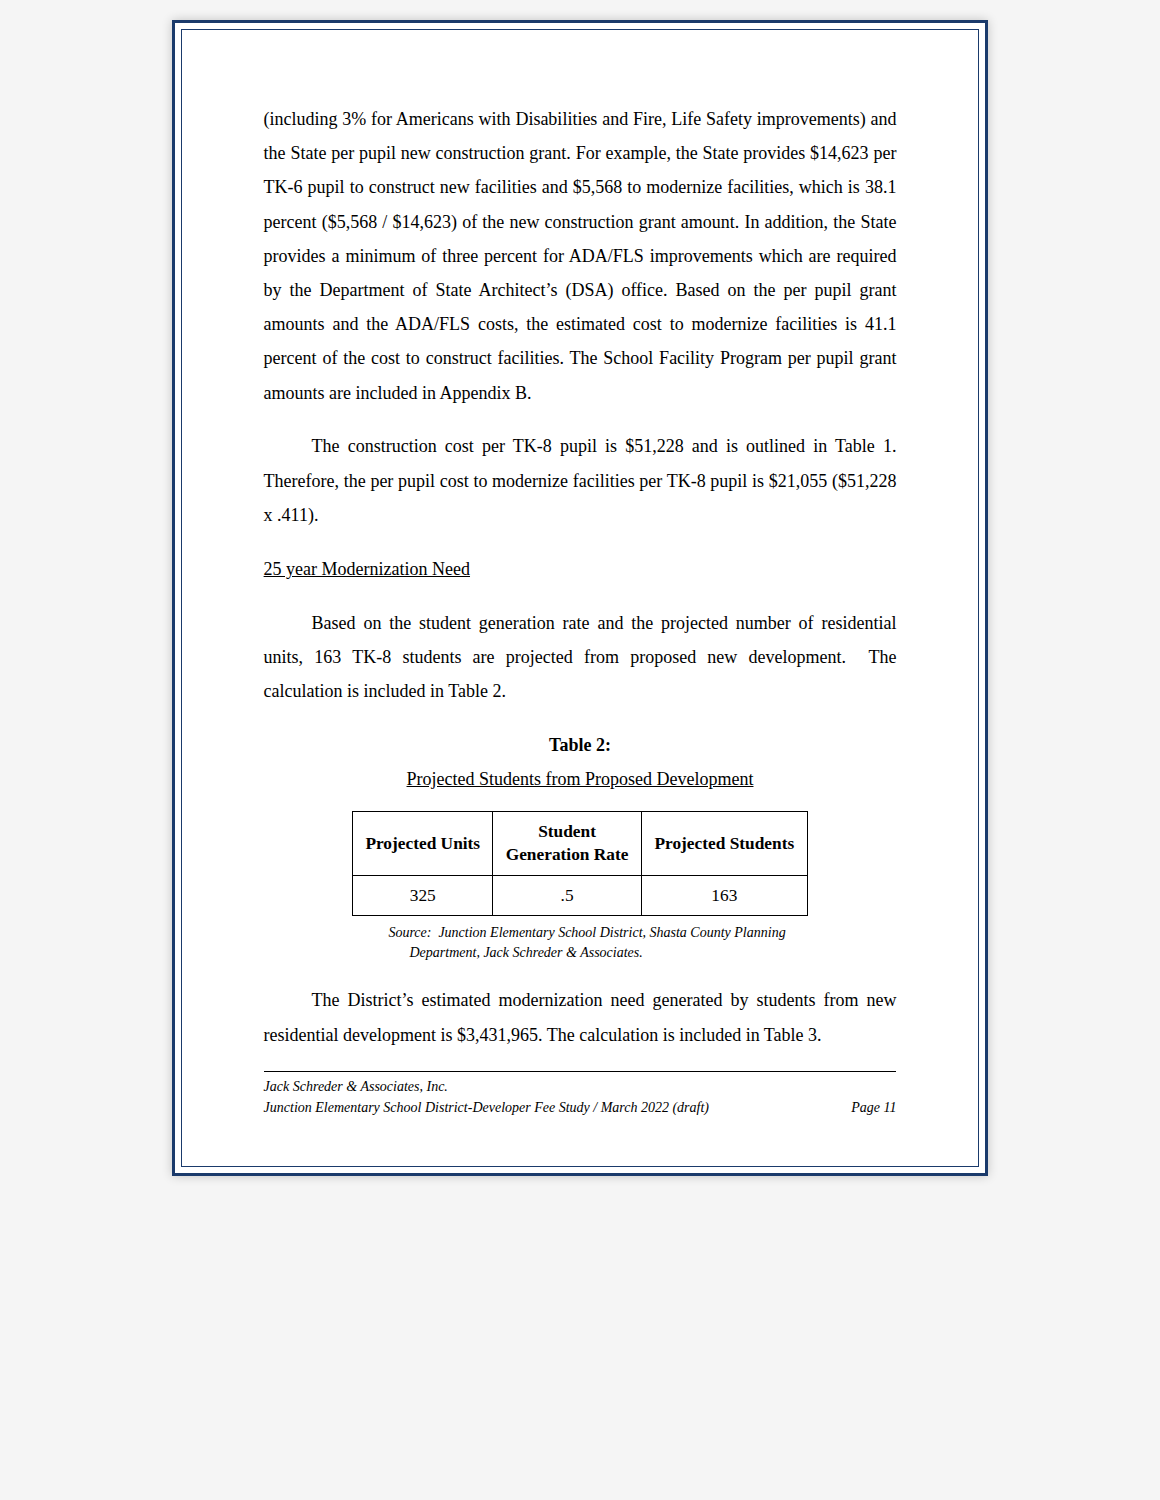(including 3% for Americans with Disabilities and Fire, Life Safety improvements) and the State per pupil new construction grant. For example, the State provides $14,623 per TK-6 pupil to construct new facilities and $5,568 to modernize facilities, which is 38.1 percent ($5,568 / $14,623) of the new construction grant amount. In addition, the State provides a minimum of three percent for ADA/FLS improvements which are required by the Department of State Architect’s (DSA) office. Based on the per pupil grant amounts and the ADA/FLS costs, the estimated cost to modernize facilities is 41.1 percent of the cost to construct facilities. The School Facility Program per pupil grant amounts are included in Appendix B.
The construction cost per TK-8 pupil is $51,228 and is outlined in Table 1. Therefore, the per pupil cost to modernize facilities per TK-8 pupil is $21,055 ($51,228 x .411).
25 year Modernization Need
Based on the student generation rate and the projected number of residential units, 163 TK-8 students are projected from proposed new development. The calculation is included in Table 2.
Table 2:
Projected Students from Proposed Development
| Projected Units | Student Generation Rate | Projected Students |
| --- | --- | --- |
| 325 | .5 | 163 |
Source: Junction Elementary School District, Shasta County PlanningDepartment, Jack Schreder & Associates.
The District’s estimated modernization need generated by students from new residential development is $3,431,965. The calculation is included in Table 3.
Jack Schreder & Associates, Inc.
Junction Elementary School District-Developer Fee Study / March 2022 (draft)
Page 11